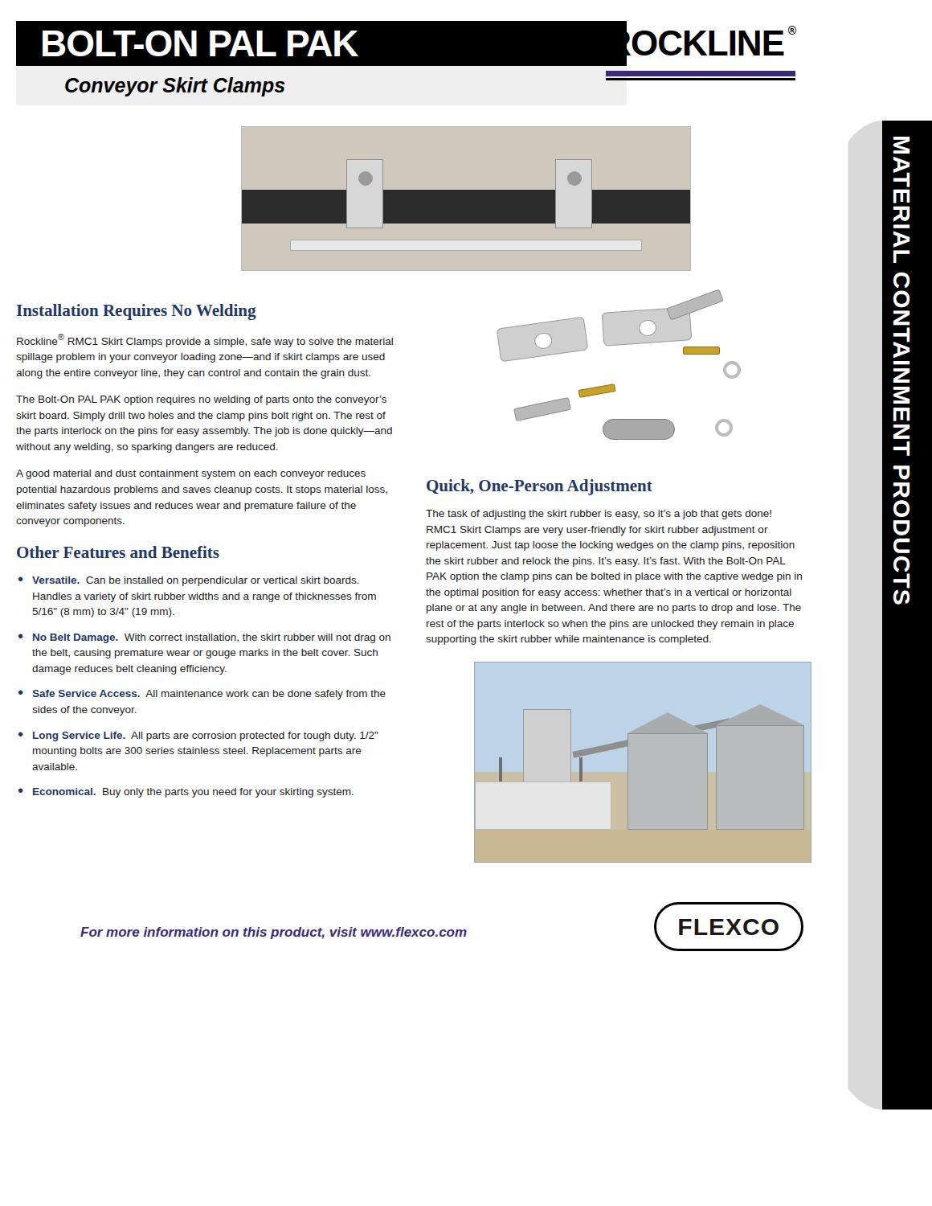MATERIAL CONTAINMENT PRODUCTS
BOLT-ON PAL PAK
Conveyor Skirt Clamps
ROCKLINE®
Installation Requires No Welding
Rockline® RMC1 Skirt Clamps provide a simple, safe way to solve the material spillage problem in your conveyor loading zone—and if skirt clamps are used along the entire conveyor line, they can control and contain the grain dust.
The Bolt-On PAL PAK option requires no welding of parts onto the conveyor’s skirt board. Simply drill two holes and the clamp pins bolt right on. The rest of the parts interlock on the pins for easy assembly. The job is done quickly—and without any welding, so sparking dangers are reduced.
A good material and dust containment system on each conveyor reduces potential hazardous problems and saves cleanup costs. It stops material loss, eliminates safety issues and reduces wear and premature failure of the conveyor components.
Other Features and Benefits
Versatile. Can be installed on perpendicular or vertical skirt boards. Handles a variety of skirt rubber widths and a range of thicknesses from 5/16" (8 mm) to 3/4" (19 mm).
No Belt Damage. With correct installation, the skirt rubber will not drag on the belt, causing premature wear or gouge marks in the belt cover. Such damage reduces belt cleaning efficiency.
Safe Service Access. All maintenance work can be done safely from the sides of the conveyor.
Long Service Life. All parts are corrosion protected for tough duty. 1/2" mounting bolts are 300 series stainless steel. Replacement parts are available.
Economical. Buy only the parts you need for your skirting system.
Quick, One-Person Adjustment
The task of adjusting the skirt rubber is easy, so it’s a job that gets done! RMC1 Skirt Clamps are very user-friendly for skirt rubber adjustment or replacement. Just tap loose the locking wedges on the clamp pins, reposition the skirt rubber and relock the pins. It’s easy. It’s fast. With the Bolt-On PAL PAK option the clamp pins can be bolted in place with the captive wedge pin in the optimal position for easy access: whether that’s in a vertical or horizontal plane or at any angle in between. And there are no parts to drop and lose. The rest of the parts interlock so when the pins are unlocked they remain in place supporting the skirt rubber while maintenance is completed.
For more information on this product, visit www.flexco.com
FLEXCO